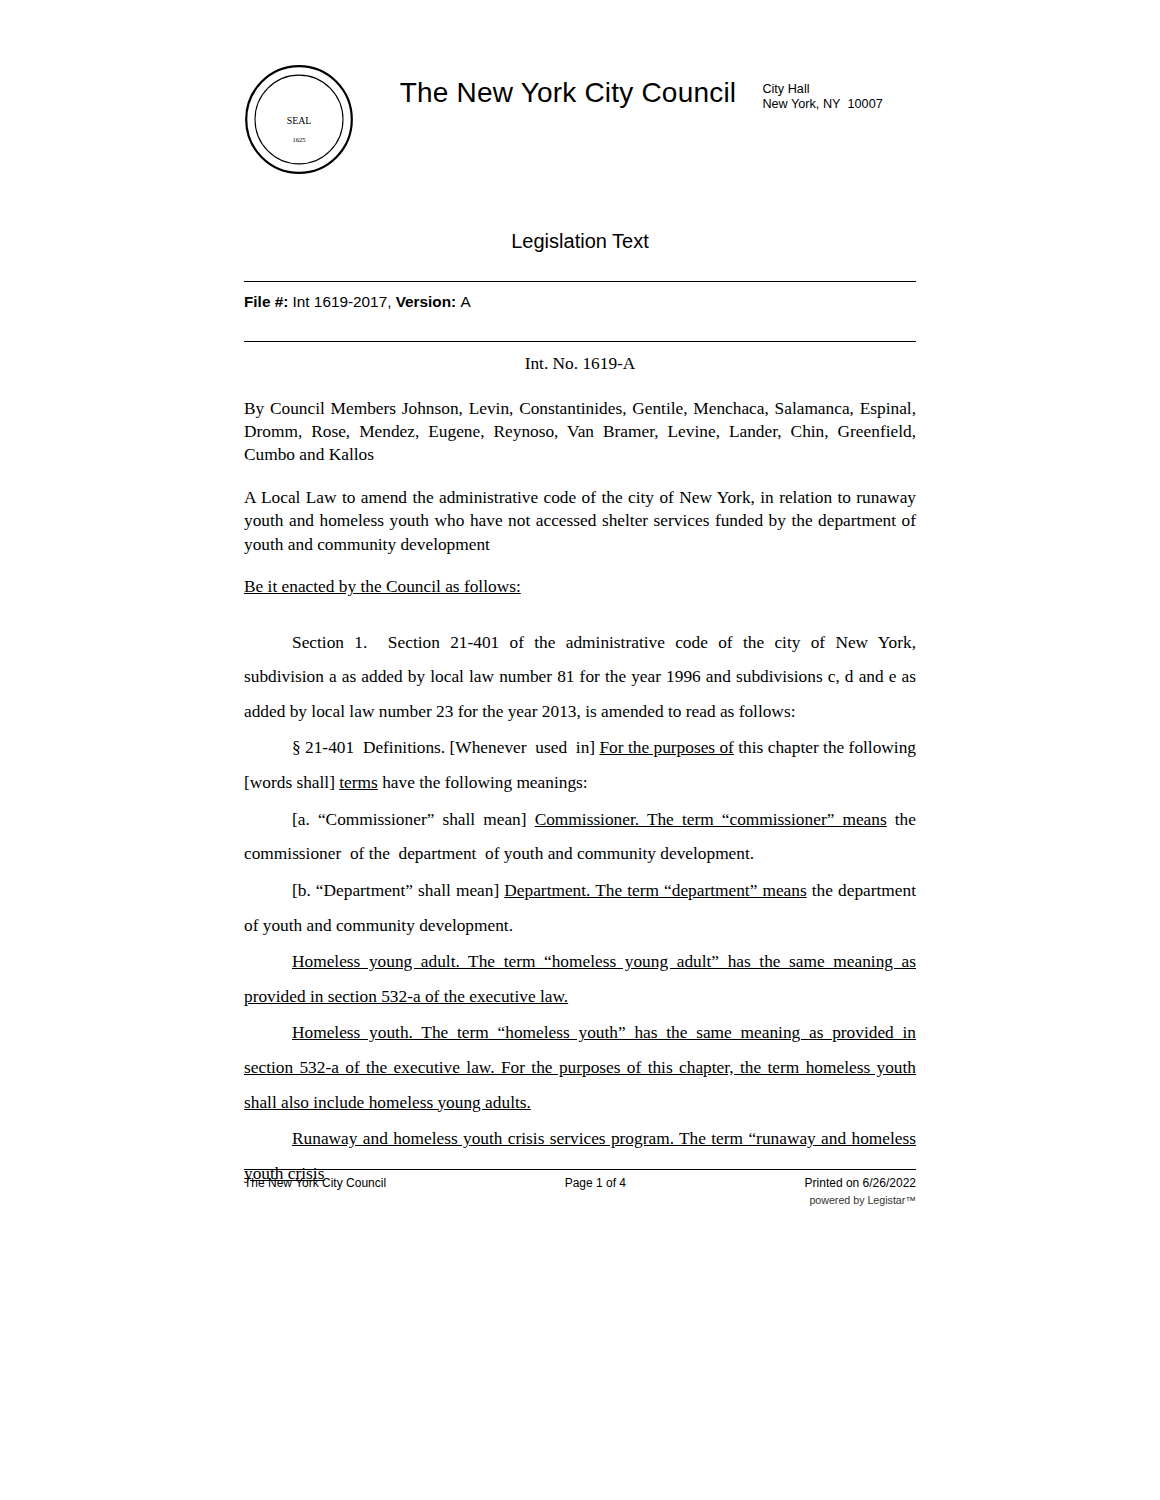The New York City Council
City Hall New York, NY 10007
Legislation Text
File #: Int 1619-2017, Version: A
Int. No. 1619-A
By Council Members Johnson, Levin, Constantinides, Gentile, Menchaca, Salamanca, Espinal, Dromm, Rose, Mendez, Eugene, Reynoso, Van Bramer, Levine, Lander, Chin, Greenfield, Cumbo and Kallos
A Local Law to amend the administrative code of the city of New York, in relation to runaway youth and homeless youth who have not accessed shelter services funded by the department of youth and community development
Be it enacted by the Council as follows:
Section 1. Section 21-401 of the administrative code of the city of New York, subdivision a as added by local law number 81 for the year 1996 and subdivisions c, d and e as added by local law number 23 for the year 2013, is amended to read as follows:
§ 21-401 Definitions. [Whenever used in] For the purposes of this chapter the following [words shall] terms have the following meanings:
[a. “Commissioner” shall mean] Commissioner. The term “commissioner” means the commissioner of the department of youth and community development.
[b. “Department” shall mean] Department. The term “department” means the department of youth and community development.
Homeless young adult. The term “homeless young adult” has the same meaning as provided in section 532-a of the executive law.
Homeless youth. The term “homeless youth” has the same meaning as provided in section 532-a of the executive law. For the purposes of this chapter, the term homeless youth shall also include homeless young adults.
Runaway and homeless youth crisis services program. The term “runaway and homeless youth crisis
The New York City Council
Page 1 of 4
Printed on 6/26/2022
powered by Legistar™